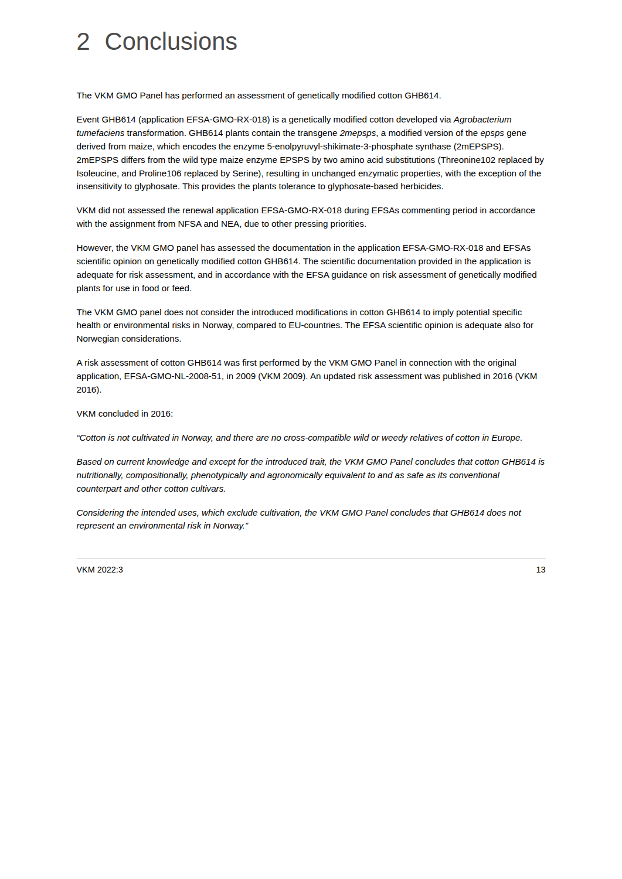2 Conclusions
The VKM GMO Panel has performed an assessment of genetically modified cotton GHB614.
Event GHB614 (application EFSA-GMO-RX-018) is a genetically modified cotton developed via Agrobacterium tumefaciens transformation. GHB614 plants contain the transgene 2mepsps, a modified version of the epsps gene derived from maize, which encodes the enzyme 5-enolpyruvyl-shikimate-3-phosphate synthase (2mEPSPS). 2mEPSPS differs from the wild type maize enzyme EPSPS by two amino acid substitutions (Threonine102 replaced by Isoleucine, and Proline106 replaced by Serine), resulting in unchanged enzymatic properties, with the exception of the insensitivity to glyphosate. This provides the plants tolerance to glyphosate-based herbicides.
VKM did not assessed the renewal application EFSA-GMO-RX-018 during EFSAs commenting period in accordance with the assignment from NFSA and NEA, due to other pressing priorities.
However, the VKM GMO panel has assessed the documentation in the application EFSA-GMO-RX-018 and EFSAs scientific opinion on genetically modified cotton GHB614. The scientific documentation provided in the application is adequate for risk assessment, and in accordance with the EFSA guidance on risk assessment of genetically modified plants for use in food or feed.
The VKM GMO panel does not consider the introduced modifications in cotton GHB614 to imply potential specific health or environmental risks in Norway, compared to EU-countries. The EFSA scientific opinion is adequate also for Norwegian considerations.
A risk assessment of cotton GHB614 was first performed by the VKM GMO Panel in connection with the original application, EFSA-GMO-NL-2008-51, in 2009 (VKM 2009). An updated risk assessment was published in 2016 (VKM 2016).
VKM concluded in 2016:
“Cotton is not cultivated in Norway, and there are no cross-compatible wild or weedy relatives of cotton in Europe.
Based on current knowledge and except for the introduced trait, the VKM GMO Panel concludes that cotton GHB614 is nutritionally, compositionally, phenotypically and agronomically equivalent to and as safe as its conventional counterpart and other cotton cultivars.
Considering the intended uses, which exclude cultivation, the VKM GMO Panel concludes that GHB614 does not represent an environmental risk in Norway.”
VKM 2022:3 13